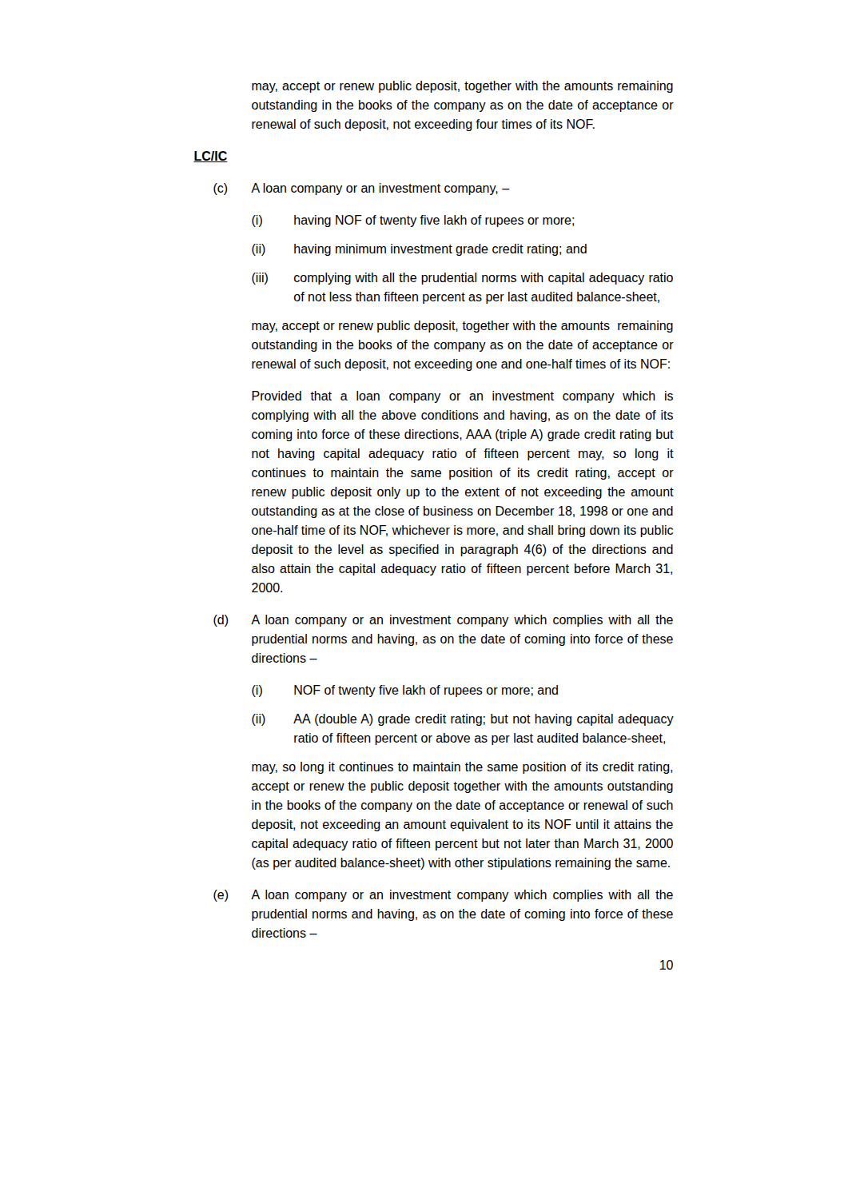may, accept or renew public deposit, together with the amounts remaining outstanding in the books of the company as on the date of acceptance or renewal of such deposit, not exceeding four times of its NOF.
LC/IC
(c)
A loan company or an investment company, –
(i)
having NOF of twenty five lakh of rupees or more;
(ii)
having minimum investment grade credit rating; and
(iii)
complying with all the prudential norms with capital adequacy ratio of not less than fifteen percent as per last audited balance-sheet,
may, accept or renew public deposit, together with the amounts remaining outstanding in the books of the company as on the date of acceptance or renewal of such deposit, not exceeding one and one-half times of its NOF:
Provided that a loan company or an investment company which is complying with all the above conditions and having, as on the date of its coming into force of these directions, AAA (triple A) grade credit rating but not having capital adequacy ratio of fifteen percent may, so long it continues to maintain the same position of its credit rating, accept or renew public deposit only up to the extent of not exceeding the amount outstanding as at the close of business on December 18, 1998 or one and one-half time of its NOF, whichever is more, and shall bring down its public deposit to the level as specified in paragraph 4(6) of the directions and also attain the capital adequacy ratio of fifteen percent before March 31, 2000.
(d)
A loan company or an investment company which complies with all the prudential norms and having, as on the date of coming into force of these directions –
(i)
NOF of twenty five lakh of rupees or more; and
(ii)
AA (double A) grade credit rating; but not having capital adequacy ratio of fifteen percent or above as per last audited balance-sheet,
may, so long it continues to maintain the same position of its credit rating, accept or renew the public deposit together with the amounts outstanding in the books of the company on the date of acceptance or renewal of such deposit, not exceeding an amount equivalent to its NOF until it attains the capital adequacy ratio of fifteen percent but not later than March 31, 2000 (as per audited balance-sheet) with other stipulations remaining the same.
(e)
A loan company or an investment company which complies with all the prudential norms and having, as on the date of coming into force of these directions –
10